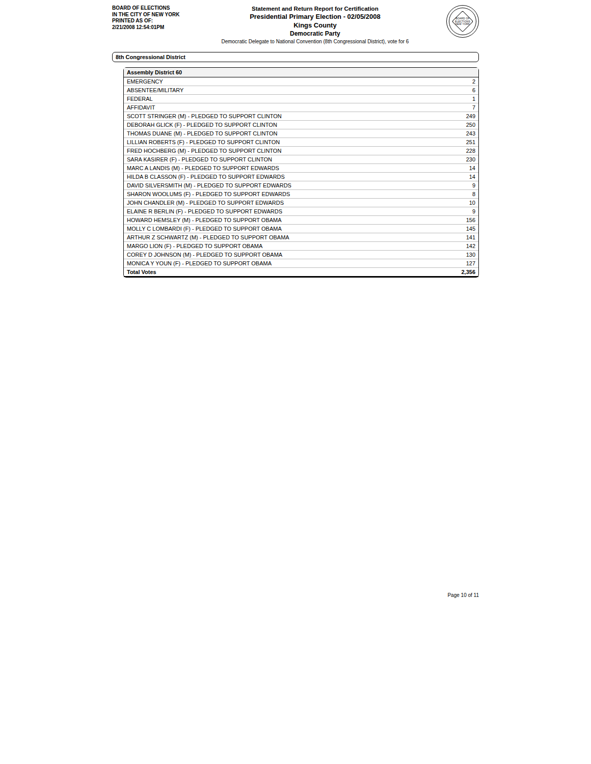BOARD OF ELECTIONS
IN THE CITY OF NEW YORK
PRINTED AS OF:
2/21/2008 12:54:01PM
Statement and Return Report for Certification
Presidential Primary Election - 02/05/2008
Kings County
Democratic Party
Democratic Delegate to National Convention (8th Congressional District), vote for 6
BOARD OF
ELECTIONS
NEW YORK
8th Congressional District
Assembly District 60
| EMERGENCY | 2 |
| ABSENTEE/MILITARY | 6 |
| FEDERAL | 1 |
| AFFIDAVIT | 7 |
| SCOTT STRINGER (M) - PLEDGED TO SUPPORT CLINTON | 249 |
| DEBORAH GLICK (F) - PLEDGED TO SUPPORT CLINTON | 250 |
| THOMAS DUANE (M) - PLEDGED TO SUPPORT CLINTON | 243 |
| LILLIAN ROBERTS (F) - PLEDGED TO SUPPORT CLINTON | 251 |
| FRED HOCHBERG (M) - PLEDGED TO SUPPORT CLINTON | 228 |
| SARA KASIRER (F) - PLEDGED TO SUPPORT CLINTON | 230 |
| MARC A LANDIS (M) - PLEDGED TO SUPPORT EDWARDS | 14 |
| HILDA B CLASSON (F) - PLEDGED TO SUPPORT EDWARDS | 14 |
| DAVID SILVERSMITH (M) - PLEDGED TO SUPPORT EDWARDS | 9 |
| SHARON WOOLUMS (F) - PLEDGED TO SUPPORT EDWARDS | 8 |
| JOHN CHANDLER (M) - PLEDGED TO SUPPORT EDWARDS | 10 |
| ELAINE R BERLIN (F) - PLEDGED TO SUPPORT EDWARDS | 9 |
| HOWARD HEMSLEY (M) - PLEDGED TO SUPPORT OBAMA | 156 |
| MOLLY C LOMBARDI (F) - PLEDGED TO SUPPORT OBAMA | 145 |
| ARTHUR Z SCHWARTZ (M) - PLEDGED TO SUPPORT OBAMA | 141 |
| MARGO LION (F) - PLEDGED TO SUPPORT OBAMA | 142 |
| COREY D JOHNSON (M) - PLEDGED TO SUPPORT OBAMA | 130 |
| MONICA Y YOUN (F) - PLEDGED TO SUPPORT OBAMA | 127 |
| Total Votes | 2,356 |
Page 10 of 11